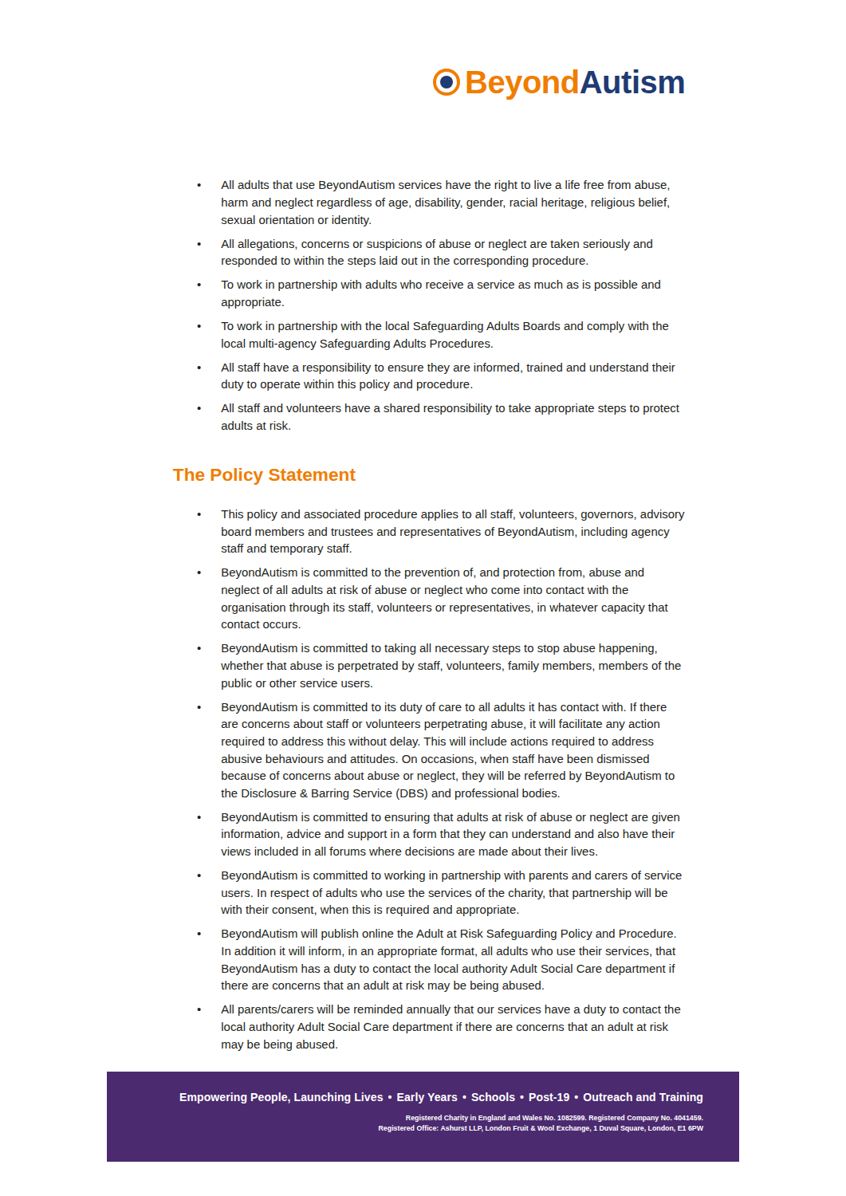Beyond Autism
All adults that use BeyondAutism services have the right to live a life free from abuse, harm and neglect regardless of age, disability, gender, racial heritage, religious belief, sexual orientation or identity.
All allegations, concerns or suspicions of abuse or neglect are taken seriously and responded to within the steps laid out in the corresponding procedure.
To work in partnership with adults who receive a service as much as is possible and appropriate.
To work in partnership with the local Safeguarding Adults Boards and comply with the local multi-agency Safeguarding Adults Procedures.
All staff have a responsibility to ensure they are informed, trained and understand their duty to operate within this policy and procedure.
All staff and volunteers have a shared responsibility to take appropriate steps to protect adults at risk.
The Policy Statement
This policy and associated procedure applies to all staff, volunteers, governors, advisory board members and trustees and representatives of BeyondAutism, including agency staff and temporary staff.
BeyondAutism is committed to the prevention of, and protection from, abuse and neglect of all adults at risk of abuse or neglect who come into contact with the organisation through its staff, volunteers or representatives, in whatever capacity that contact occurs.
BeyondAutism is committed to taking all necessary steps to stop abuse happening, whether that abuse is perpetrated by staff, volunteers, family members, members of the public or other service users.
BeyondAutism is committed to its duty of care to all adults it has contact with. If there are concerns about staff or volunteers perpetrating abuse, it will facilitate any action required to address this without delay. This will include actions required to address abusive behaviours and attitudes. On occasions, when staff have been dismissed because of concerns about abuse or neglect, they will be referred by BeyondAutism to the Disclosure & Barring Service (DBS) and professional bodies.
BeyondAutism is committed to ensuring that adults at risk of abuse or neglect are given information, advice and support in a form that they can understand and also have their views included in all forums where decisions are made about their lives.
BeyondAutism is committed to working in partnership with parents and carers of service users. In respect of adults who use the services of the charity, that partnership will be with their consent, when this is required and appropriate.
BeyondAutism will publish online the Adult at Risk Safeguarding Policy and Procedure. In addition it will inform, in an appropriate format, all adults who use their services, that BeyondAutism has a duty to contact the local authority Adult Social Care department if there are concerns that an adult at risk may be being abused.
All parents/carers will be reminded annually that our services have a duty to contact the local authority Adult Social Care department if there are concerns that an adult at risk may be being abused.
Empowering People, Launching Lives • Early Years • Schools • Post-19 • Outreach and Training
Registered Charity in England and Wales No. 1082599. Registered Company No. 4041459.
Registered Office: Ashurst LLP, London Fruit & Wool Exchange, 1 Duval Square, London, E1 6PW